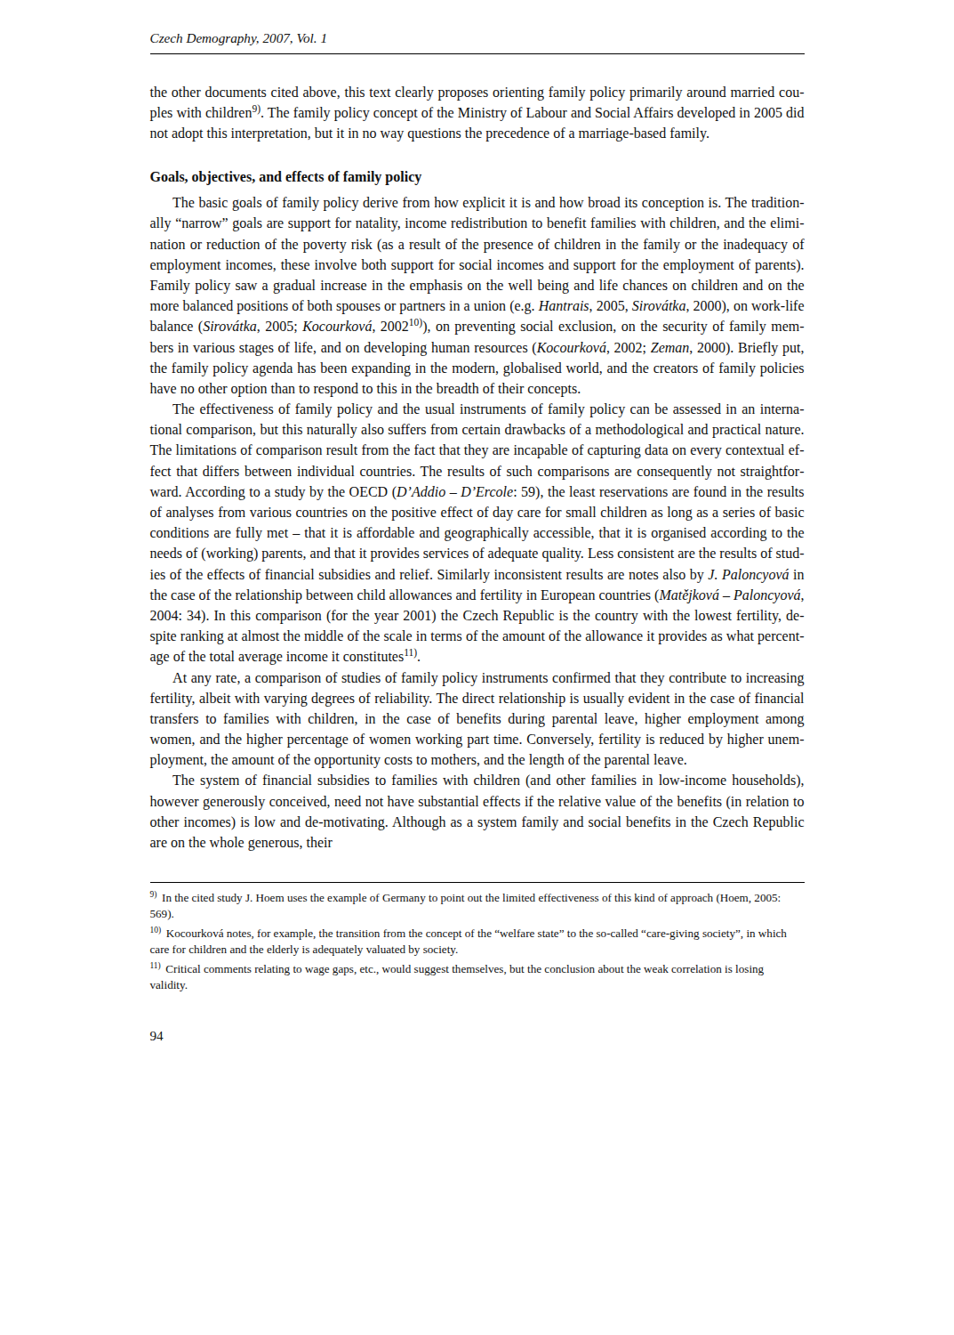Czech Demography, 2007, Vol. 1
the other documents cited above, this text clearly proposes orienting family policy primarily around married couples with children9). The family policy concept of the Ministry of Labour and Social Affairs developed in 2005 did not adopt this interpretation, but it in no way questions the precedence of a marriage-based family.
Goals, objectives, and effects of family policy
The basic goals of family policy derive from how explicit it is and how broad its conception is. The traditionally “narrow” goals are support for natality, income redistribution to benefit families with children, and the elimination or reduction of the poverty risk (as a result of the presence of children in the family or the inadequacy of employment incomes, these involve both support for social incomes and support for the employment of parents). Family policy saw a gradual increase in the emphasis on the well being and life chances on children and on the more balanced positions of both spouses or partners in a union (e.g. Hantrais, 2005, Sirovátka, 2000), on work-life balance (Sirovátka, 2005; Kocourková, 200210)), on preventing social exclusion, on the security of family members in various stages of life, and on developing human resources (Kocourková, 2002; Zeman, 2000). Briefly put, the family policy agenda has been expanding in the modern, globalised world, and the creators of family policies have no other option than to respond to this in the breadth of their concepts.
The effectiveness of family policy and the usual instruments of family policy can be assessed in an international comparison, but this naturally also suffers from certain drawbacks of a methodological and practical nature. The limitations of comparison result from the fact that they are incapable of capturing data on every contextual effect that differs between individual countries. The results of such comparisons are consequently not straightforward. According to a study by the OECD (D’Addio – D’Ercole: 59), the least reservations are found in the results of analyses from various countries on the positive effect of day care for small children as long as a series of basic conditions are fully met – that it is affordable and geographically accessible, that it is organised according to the needs of (working) parents, and that it provides services of adequate quality. Less consistent are the results of studies of the effects of financial subsidies and relief. Similarly inconsistent results are notes also by J. Paloncyová in the case of the relationship between child allowances and fertility in European countries (Matějková – Paloncyová, 2004: 34). In this comparison (for the year 2001) the Czech Republic is the country with the lowest fertility, despite ranking at almost the middle of the scale in terms of the amount of the allowance it provides as what percentage of the total average income it constitutes11).
At any rate, a comparison of studies of family policy instruments confirmed that they contribute to increasing fertility, albeit with varying degrees of reliability. The direct relationship is usually evident in the case of financial transfers to families with children, in the case of benefits during parental leave, higher employment among women, and the higher percentage of women working part time. Conversely, fertility is reduced by higher unemployment, the amount of the opportunity costs to mothers, and the length of the parental leave.
The system of financial subsidies to families with children (and other families in low-income households), however generously conceived, need not have substantial effects if the relative value of the benefits (in relation to other incomes) is low and de-motivating. Although as a system family and social benefits in the Czech Republic are on the whole generous, their
9) In the cited study J. Hoem uses the example of Germany to point out the limited effectiveness of this kind of approach (Hoem, 2005: 569).
10) Kocourková notes, for example, the transition from the concept of the “welfare state” to the so-called “care-giving society”, in which care for children and the elderly is adequately valuated by society.
11) Critical comments relating to wage gaps, etc., would suggest themselves, but the conclusion about the weak correlation is losing validity.
94